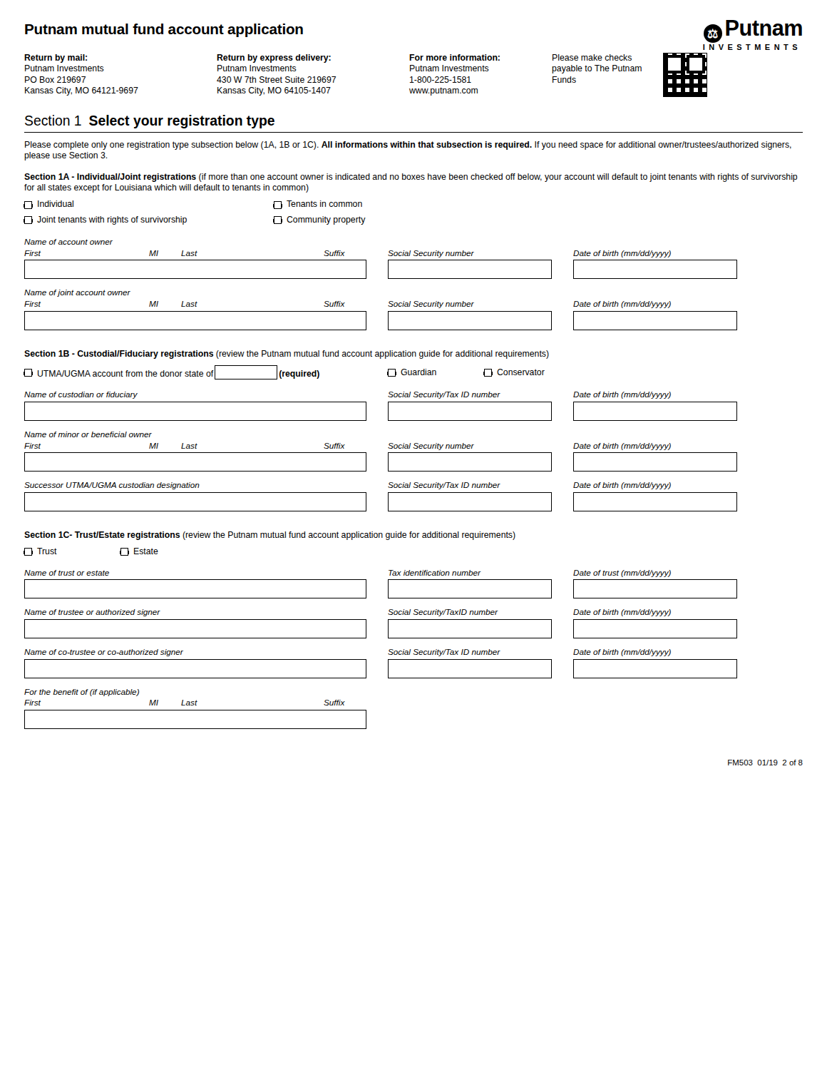Putnam mutual fund account application
⚖Putnam
INVESTMENTS
Return by mail:
Putnam Investments
PO Box 219697
Kansas City, MO 64121-9697
Return by express delivery:
Putnam Investments
430 W 7th Street Suite 219697
Kansas City, MO 64105-1407
For more information:
Putnam Investments
1-800-225-1581
www.putnam.com
Please make checks
payable to The Putnam
Funds
Section 1 Select your registration type
Please complete only one registration type subsection below (1A, 1B or 1C). All informations within that subsection is required. If you need space for additional owner/trustees/authorized signers, please use Section 3.
Section 1A - Individual/Joint registrations (if more than one account owner is indicated and no boxes have been checked off below, your account will default to joint tenants with rights of survivorship for all states except for Louisiana which will default to tenants in common)
Individual
Tenants in common
Joint tenants with rights of survivorship
Community property
Name of account owner
First MI Last Suffix
Social Security number
Date of birth (mm/dd/yyyy)
Name of joint account owner
First MI Last Suffix
Social Security number
Date of birth (mm/dd/yyyy)
Section 1B - Custodial/Fiduciary registrations (review the Putnam mutual fund account application guide for additional requirements)
UTMA/UGMA account from the donor state of (required)
Guardian
Conservator
Name of custodian or fiduciary
Social Security/Tax ID number
Date of birth (mm/dd/yyyy)
Name of minor or beneficial owner
First MI Last Suffix
Social Security number
Date of birth (mm/dd/yyyy)
Successor UTMA/UGMA custodian designation
Social Security/Tax ID number
Date of birth (mm/dd/yyyy)
Section 1C- Trust/Estate registrations (review the Putnam mutual fund account application guide for additional requirements)
Trust
Estate
Name of trust or estate
Tax identification number
Date of trust (mm/dd/yyyy)
Name of trustee or authorized signer
Social Security/TaxID number
Date of birth (mm/dd/yyyy)
Name of co-trustee or co-authorized signer
Social Security/Tax ID number
Date of birth (mm/dd/yyyy)
For the benefit of (if applicable)
First MI Last Suffix
FM503 01/19 2 of 8